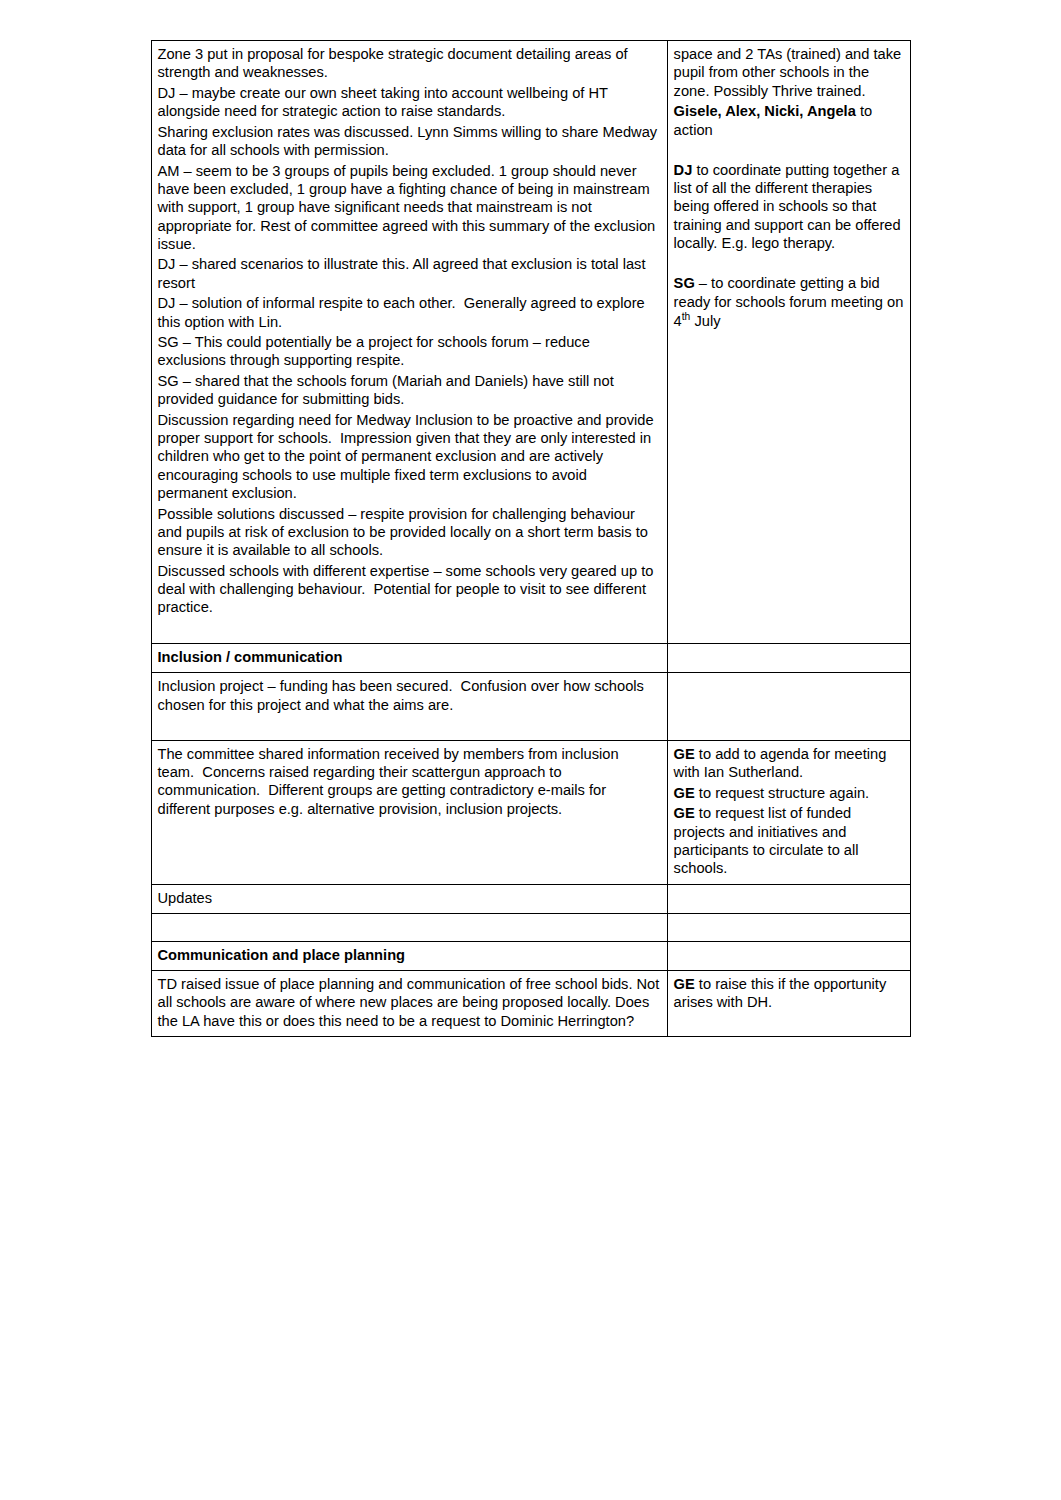| Zone 3 put in proposal for bespoke strategic document detailing areas of strength and weaknesses. DJ – maybe create our own sheet taking into account wellbeing of HT alongside need for strategic action to raise standards. Sharing exclusion rates was discussed. Lynn Simms willing to share Medway data for all schools with permission. AM – seem to be 3 groups of pupils being excluded. 1 group should never have been excluded, 1 group have a fighting chance of being in mainstream with support, 1 group have significant needs that mainstream is not appropriate for. Rest of committee agreed with this summary of the exclusion issue. DJ – shared scenarios to illustrate this. All agreed that exclusion is total last resort DJ – solution of informal respite to each other. Generally agreed to explore this option with Lin. SG – This could potentially be a project for schools forum – reduce exclusions through supporting respite. SG – shared that the schools forum (Mariah and Daniels) have still not provided guidance for submitting bids. Discussion regarding need for Medway Inclusion to be proactive and provide proper support for schools. Impression given that they are only interested in children who get to the point of permanent exclusion and are actively encouraging schools to use multiple fixed term exclusions to avoid permanent exclusion. Possible solutions discussed – respite provision for challenging behaviour and pupils at risk of exclusion to be provided locally on a short term basis to ensure it is available to all schools. Discussed schools with different expertise – some schools very geared up to deal with challenging behaviour. Potential for people to visit to see different practice. | space and 2 TAs (trained) and take pupil from other schools in the zone. Possibly Thrive trained. Gisele, Alex, Nicki, Angela to action DJ to coordinate putting together a list of all the different therapies being offered in schools so that training and support can be offered locally. E.g. lego therapy. SG – to coordinate getting a bid ready for schools forum meeting on 4 th July |
| Inclusion / communication | |
| Inclusion project – funding has been secured. Confusion over how schools chosen for this project and what the aims are. | |
| The committee shared information received by members from inclusion team. Concerns raised regarding their scattergun approach to communication. Different groups are getting contradictory e-mails for different purposes e.g. alternative provision, inclusion projects. | GE to add to agenda for meeting with Ian Sutherland. GE to request structure again. GE to request list of funded projects and initiatives and participants to circulate to all schools. |
| Updates | |
| Communication and place planning | |
| TD raised issue of place planning and communication of free school bids. Not all schools are aware of where new places are being proposed locally. Does the LA have this or does this need to be a request to Dominic Herrington? | GE to raise this if the opportunity arises with DH. |